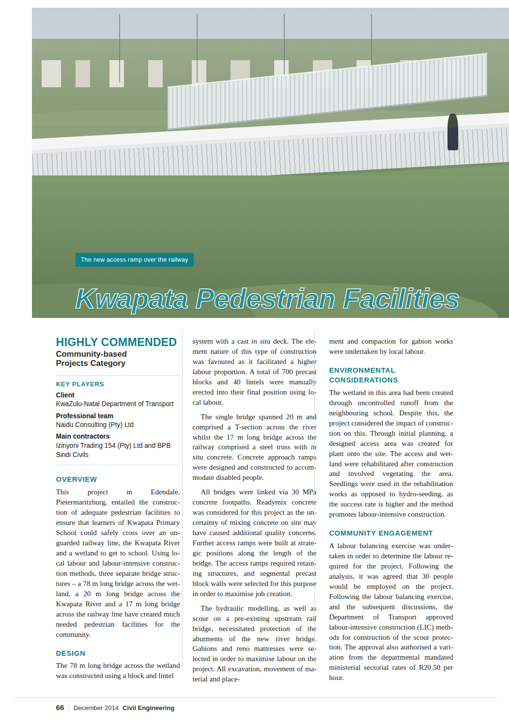The new access ramp over the railway
Kwapata Pedestrian Facilities
HIGHLY COMMENDED Community-based
Projects Category
Key players
Client
KwaZulu-Natal Department of Transport
Professional team
Naidu Consulting (Pty) Ltd
Main contractors
Izinyoni Trading 154 (Pty) Ltd and BPB Sindi Civils
Overview
This project in Edendale, Pietermaritzburg, entailed the construction of adequate pedestrian facilities to ensure that learners of Kwapata Primary School could safely cross over an unguarded railway line, the Kwapata River and a wetland to get to school. Using local labour and labour-intensive construction methods, three separate bridge structures – a 78 m long bridge across the wetland, a 20 m long bridge across the Kwapata River and a 17 m long bridge across the railway line have created much needed pedestrian facilities for the community.
Design
The 78 m long bridge across the wetland was constructed using a block and lintel
system with a cast in situ deck. The element nature of this type of construction was favoured as it facilitated a higher labour proportion. A total of 700 precast blocks and 40 lintels were manually erected into their final position using local labour.
The single bridge spanned 20 m and comprised a T-section across the river whilst the 17 m long bridge across the railway comprised a steel truss with in situ concrete. Concrete approach ramps were designed and constructed to accommodate disabled people.
All bridges were linked via 30 MPa concrete footpaths. Readymix concrete was considered for this project as the uncertainty of mixing concrete on site may have caused additional quality concerns. Further access ramps were built at strategic positions along the length of the bridge. The access ramps required retaining structures, and segmental precast block walls were selected for this purpose in order to maximise job creation.
The hydraulic modelling, as well as scour on a pre-existing upstream rail bridge, necessitated protection of the abutments of the new river bridge. Gabions and reno mattresses were selected in order to maximise labour on the project. All excavation, movement of material and place-
ment and compaction for gabion works were undertaken by local labour.
Environmental considerations
The wetland in this area had been created through uncontrolled runoff from the neighbouring school. Despite this, the project considered the impact of construction on this. Through initial planning, a designed access area was created for plant onto the site. The access and wetland were rehabilitated after construction and involved vegetating the area. Seedlings were used in the rehabilitation works as opposed to hydro-seeding, as the success rate is higher and the method promotes labour-intensive construction.
Community engagement
A labour balancing exercise was undertaken in order to determine the labour required for the project. Following the analysis, it was agreed that 30 people would be employed on the project. Following the labour balancing exercise, and the subsequent discussions, the Department of Transport approved labour-intensive construction (LIC) methods for construction of the scour protection. The approval also authorised a variation from the departmental mandated ministerial sectorial rates of R20.50 per hour.
66 | December 2014 Civil Engineering